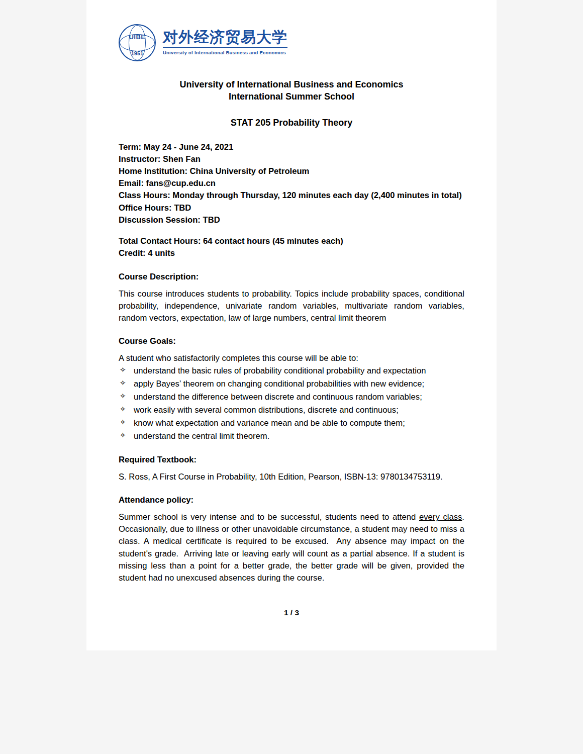UIBE
1951
对外经济贸易大学
University of International Business and Economics
University of International Business and Economics
International Summer School
STAT 205 Probability Theory
Term: May 24 - June 24, 2021
Instructor: Shen Fan
Home Institution: China University of Petroleum
Email: fans@cup.edu.cn
Class Hours: Monday through Thursday, 120 minutes each day (2,400 minutes in total)
Office Hours: TBD
Discussion Session: TBD
Total Contact Hours: 64 contact hours (45 minutes each)
Credit: 4 units
Course Description:
This course introduces students to probability. Topics include probability spaces, conditional probability, independence, univariate random variables, multivariate random variables, random vectors, expectation, law of large numbers, central limit theorem
Course Goals:
A student who satisfactorily completes this course will be able to:
understand the basic rules of probability conditional probability and expectation
apply Bayes’ theorem on changing conditional probabilities with new evidence;
understand the difference between discrete and continuous random variables;
work easily with several common distributions, discrete and continuous;
know what expectation and variance mean and be able to compute them;
understand the central limit theorem.
Required Textbook:
S. Ross, A First Course in Probability, 10th Edition, Pearson, ISBN-13: 9780134753119.
Attendance policy:
Summer school is very intense and to be successful, students need to attend every class. Occasionally, due to illness or other unavoidable circumstance, a student may need to miss a class. A medical certificate is required to be excused. Any absence may impact on the student's grade. Arriving late or leaving early will count as a partial absence. If a student is missing less than a point for a better grade, the better grade will be given, provided the student had no unexcused absences during the course.
1 / 3